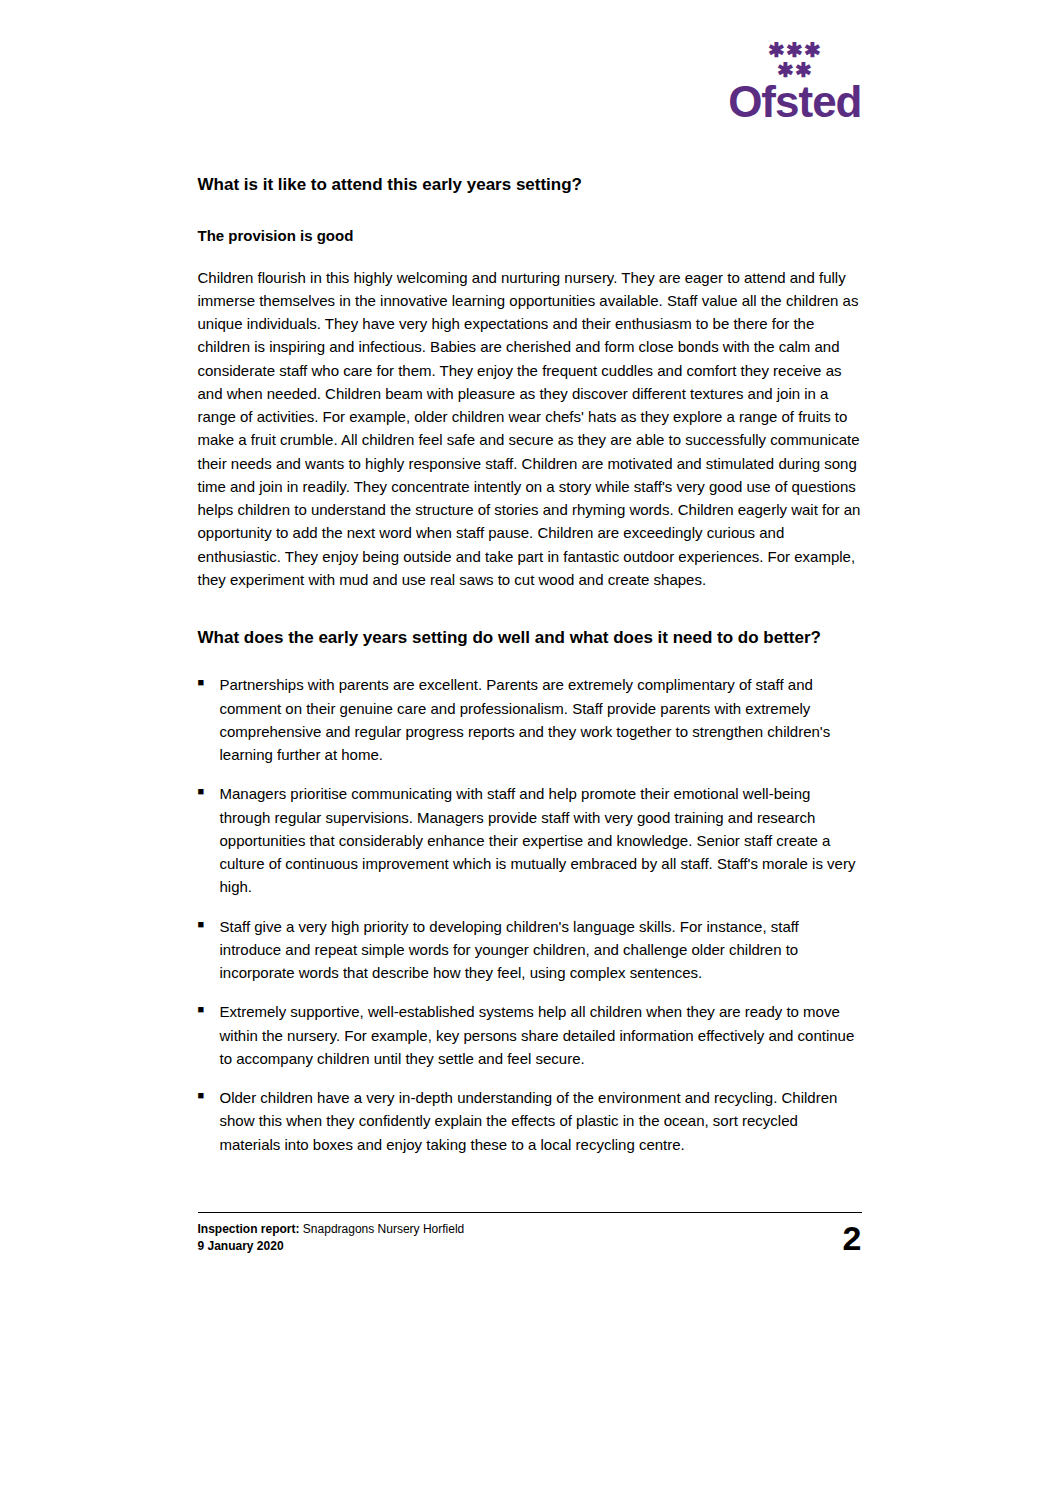✱✱✱
✱✱
Ofsted
What is it like to attend this early years setting?
The provision is good
Children flourish in this highly welcoming and nurturing nursery. They are eager to attend and fully immerse themselves in the innovative learning opportunities available. Staff value all the children as unique individuals. They have very high expectations and their enthusiasm to be there for the children is inspiring and infectious. Babies are cherished and form close bonds with the calm and considerate staff who care for them. They enjoy the frequent cuddles and comfort they receive as and when needed. Children beam with pleasure as they discover different textures and join in a range of activities. For example, older children wear chefs' hats as they explore a range of fruits to make a fruit crumble. All children feel safe and secure as they are able to successfully communicate their needs and wants to highly responsive staff. Children are motivated and stimulated during song time and join in readily. They concentrate intently on a story while staff's very good use of questions helps children to understand the structure of stories and rhyming words. Children eagerly wait for an opportunity to add the next word when staff pause. Children are exceedingly curious and enthusiastic. They enjoy being outside and take part in fantastic outdoor experiences. For example, they experiment with mud and use real saws to cut wood and create shapes.
What does the early years setting do well and what does it need to do better?
Partnerships with parents are excellent. Parents are extremely complimentary of staff and comment on their genuine care and professionalism. Staff provide parents with extremely comprehensive and regular progress reports and they work together to strengthen children's learning further at home.
Managers prioritise communicating with staff and help promote their emotional well-being through regular supervisions. Managers provide staff with very good training and research opportunities that considerably enhance their expertise and knowledge. Senior staff create a culture of continuous improvement which is mutually embraced by all staff. Staff's morale is very high.
Staff give a very high priority to developing children's language skills. For instance, staff introduce and repeat simple words for younger children, and challenge older children to incorporate words that describe how they feel, using complex sentences.
Extremely supportive, well-established systems help all children when they are ready to move within the nursery. For example, key persons share detailed information effectively and continue to accompany children until they settle and feel secure.
Older children have a very in-depth understanding of the environment and recycling. Children show this when they confidently explain the effects of plastic in the ocean, sort recycled materials into boxes and enjoy taking these to a local recycling centre.
Inspection report: Snapdragons Nursery Horfield
9 January 2020
2